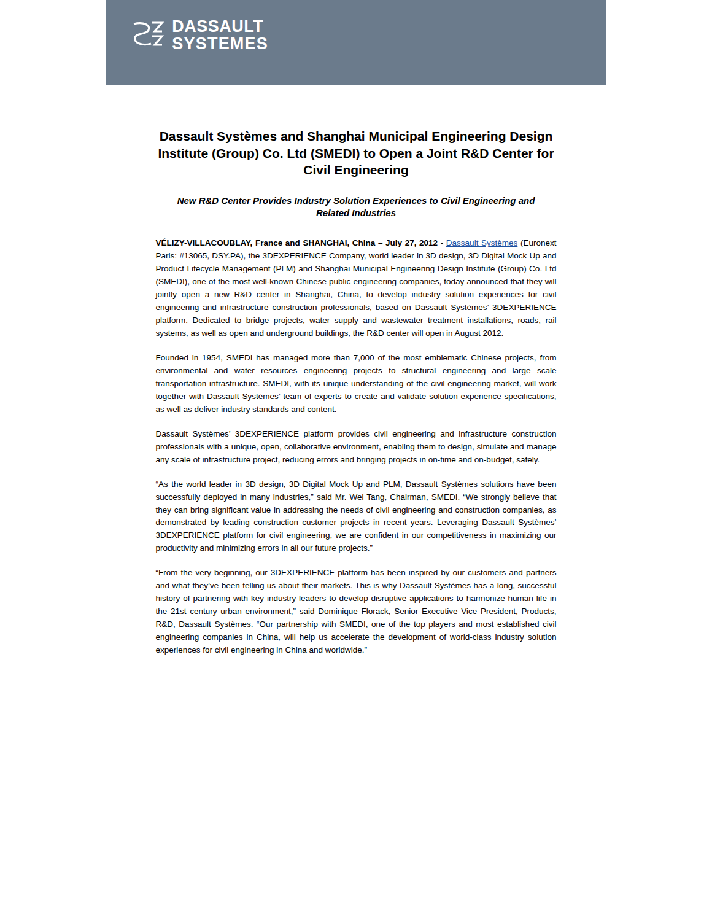DASSAULT
SYSTEMES
Dassault Systèmes and Shanghai Municipal Engineering Design Institute (Group) Co. Ltd (SMEDI) to Open a Joint R&D Center for Civil Engineering
New R&D Center Provides Industry Solution Experiences to Civil Engineering and Related Industries
VÉLIZY-VILLACOUBLAY, France and SHANGHAI, China – July 27, 2012 - Dassault Systèmes (Euronext Paris: #13065, DSY.PA), the 3DEXPERIENCE Company, world leader in 3D design, 3D Digital Mock Up and Product Lifecycle Management (PLM) and Shanghai Municipal Engineering Design Institute (Group) Co. Ltd (SMEDI), one of the most well-known Chinese public engineering companies, today announced that they will jointly open a new R&D center in Shanghai, China, to develop industry solution experiences for civil engineering and infrastructure construction professionals, based on Dassault Systèmes’ 3DEXPERIENCE platform. Dedicated to bridge projects, water supply and wastewater treatment installations, roads, rail systems, as well as open and underground buildings, the R&D center will open in August 2012.
Founded in 1954, SMEDI has managed more than 7,000 of the most emblematic Chinese projects, from environmental and water resources engineering projects to structural engineering and large scale transportation infrastructure. SMEDI, with its unique understanding of the civil engineering market, will work together with Dassault Systèmes’ team of experts to create and validate solution experience specifications, as well as deliver industry standards and content.
Dassault Systèmes’ 3DEXPERIENCE platform provides civil engineering and infrastructure construction professionals with a unique, open, collaborative environment, enabling them to design, simulate and manage any scale of infrastructure project, reducing errors and bringing projects in on-time and on-budget, safely.
“As the world leader in 3D design, 3D Digital Mock Up and PLM, Dassault Systèmes solutions have been successfully deployed in many industries,” said Mr. Wei Tang, Chairman, SMEDI. “We strongly believe that they can bring significant value in addressing the needs of civil engineering and construction companies, as demonstrated by leading construction customer projects in recent years. Leveraging Dassault Systèmes’ 3DEXPERIENCE platform for civil engineering, we are confident in our competitiveness in maximizing our productivity and minimizing errors in all our future projects.”
“From the very beginning, our 3DEXPERIENCE platform has been inspired by our customers and partners and what they’ve been telling us about their markets. This is why Dassault Systèmes has a long, successful history of partnering with key industry leaders to develop disruptive applications to harmonize human life in the 21st century urban environment,” said Dominique Florack, Senior Executive Vice President, Products, R&D, Dassault Systèmes. “Our partnership with SMEDI, one of the top players and most established civil engineering companies in China, will help us accelerate the development of world-class industry solution experiences for civil engineering in China and worldwide.”